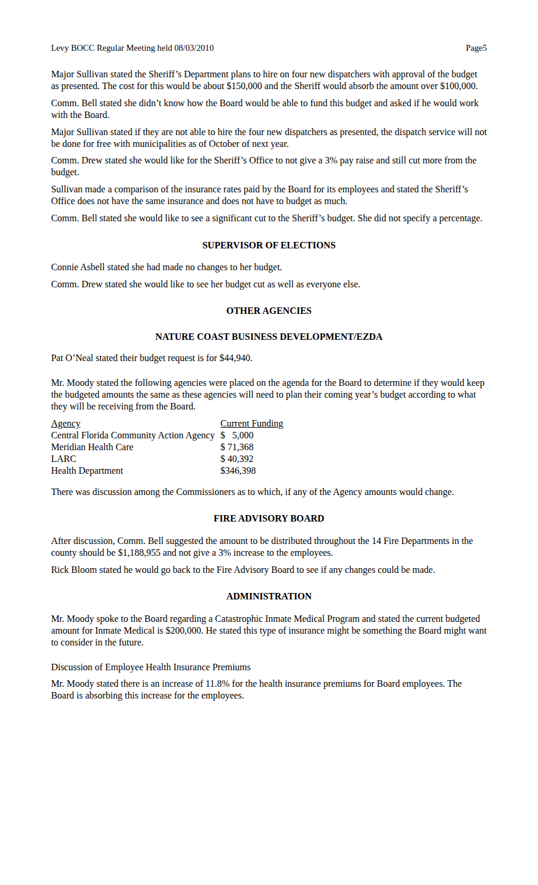Levy BOCC Regular Meeting held 08/03/2010 Page5
Major Sullivan stated the Sheriff’s Department plans to hire on four new dispatchers with approval of the budget as presented. The cost for this would be about $150,000 and the Sheriff would absorb the amount over $100,000.
Comm. Bell stated she didn’t know how the Board would be able to fund this budget and asked if he would work with the Board.
Major Sullivan stated if they are not able to hire the four new dispatchers as presented, the dispatch service will not be done for free with municipalities as of October of next year.
Comm. Drew stated she would like for the Sheriff’s Office to not give a 3% pay raise and still cut more from the budget.
Sullivan made a comparison of the insurance rates paid by the Board for its employees and stated the Sheriff’s Office does not have the same insurance and does not have to budget as much.
Comm. Bell stated she would like to see a significant cut to the Sheriff’s budget. She did not specify a percentage.
Supervisor of Elections
Connie Asbell stated she had made no changes to her budget.
Comm. Drew stated she would like to see her budget cut as well as everyone else.
Other Agencies
Nature Coast Business Development/EZDA
Pat O’Neal stated their budget request is for $44,940.
Mr. Moody stated the following agencies were placed on the agenda for the Board to determine if they would keep the budgeted amounts the same as these agencies will need to plan their coming year’s budget according to what they will be receiving from the Board.
| Agency | Current Funding |
| --- | --- |
| Central Florida Community Action Agency | $ 5,000 |
| Meridian Health Care | $ 71,368 |
| LARC | $ 40,392 |
| Health Department | $346,398 |
There was discussion among the Commissioners as to which, if any of the Agency amounts would change.
Fire Advisory Board
After discussion, Comm. Bell suggested the amount to be distributed throughout the 14 Fire Departments in the county should be $1,188,955 and not give a 3% increase to the employees.
Rick Bloom stated he would go back to the Fire Advisory Board to see if any changes could be made.
Administration
Mr. Moody spoke to the Board regarding a Catastrophic Inmate Medical Program and stated the current budgeted amount for Inmate Medical is $200,000. He stated this type of insurance might be something the Board might want to consider in the future.
Discussion of Employee Health Insurance Premiums
Mr. Moody stated there is an increase of 11.8% for the health insurance premiums for Board employees. The Board is absorbing this increase for the employees.